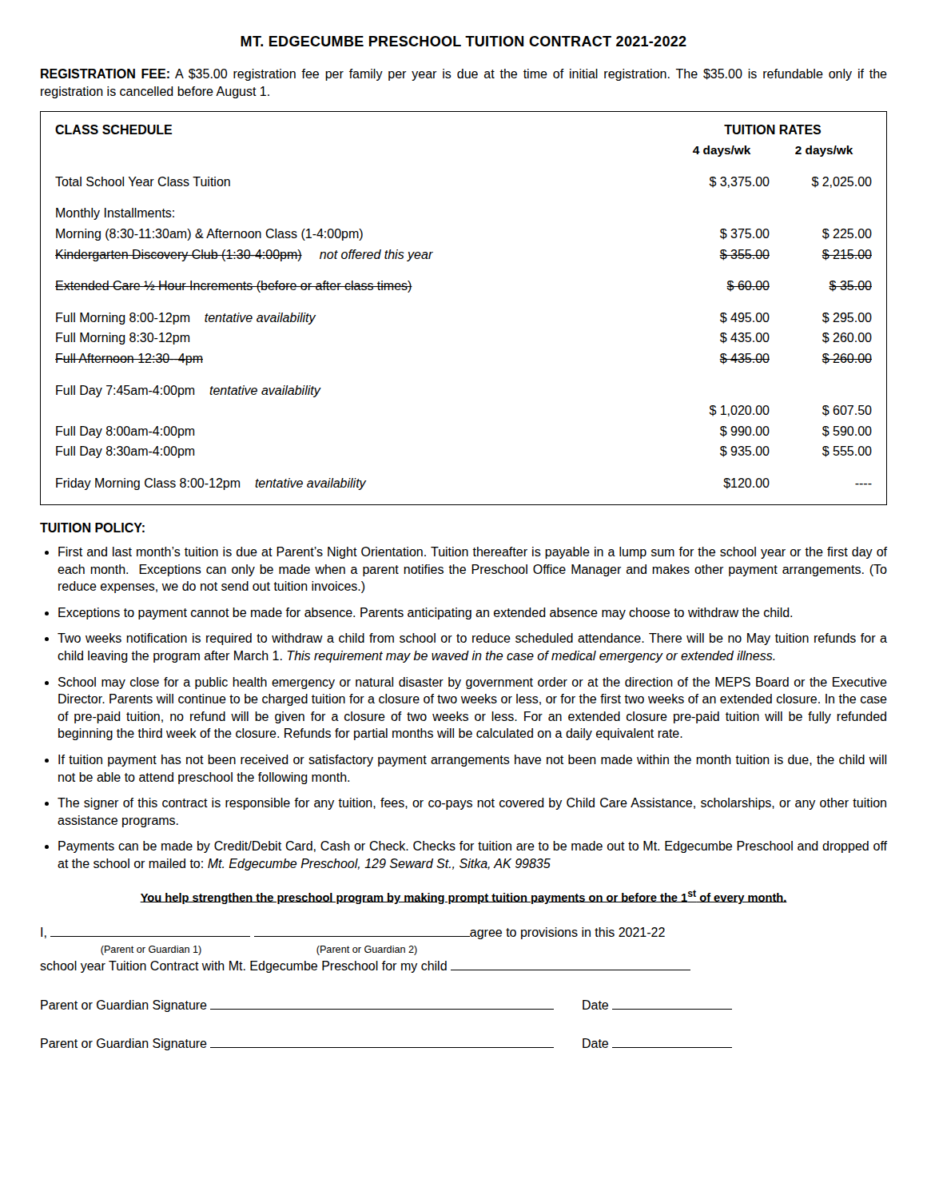MT. EDGECUMBE PRESCHOOL TUITION CONTRACT 2021-2022
REGISTRATION FEE: A $35.00 registration fee per family per year is due at the time of initial registration. The $35.00 is refundable only if the registration is cancelled before August 1.
| CLASS SCHEDULE | TUITION RATES |
| | 4 days/wk | 2 days/wk |
| Total School Year Class Tuition | $ 3,375.00 | $ 2,025.00 |
| Monthly Installments: | | |
| Morning (8:30-11:30am) & Afternoon Class (1-4:00pm) | $ 375.00 | $ 225.00 |
| Kindergarten Discovery Club (1:30-4:00pm) not offered this year | $ 355.00 | $ 215.00 |
| Extended Care ½ Hour Increments (before or after class times) | $ 60.00 | $ 35.00 |
| Full Morning 8:00-12pm tentative availability | $ 495.00 | $ 295.00 |
| Full Morning 8:30-12pm | $ 435.00 | $ 260.00 |
| Full Afternoon 12:30--4pm | $ 435.00 | $ 260.00 |
| Full Day 7:45am-4:00pm tentative availability | | |
| | $ 1,020.00 | $ 607.50 |
| Full Day 8:00am-4:00pm | $ 990.00 | $ 590.00 |
| Full Day 8:30am-4:00pm | $ 935.00 | $ 555.00 |
| Friday Morning Class 8:00-12pm tentative availability | $120.00 | ---- |
TUITION POLICY:
First and last month’s tuition is due at Parent’s Night Orientation. Tuition thereafter is payable in a lump sum for the school year or the first day of each month. Exceptions can only be made when a parent notifies the Preschool Office Manager and makes other payment arrangements. (To reduce expenses, we do not send out tuition invoices.)
Exceptions to payment cannot be made for absence. Parents anticipating an extended absence may choose to withdraw the child.
Two weeks notification is required to withdraw a child from school or to reduce scheduled attendance. There will be no May tuition refunds for a child leaving the program after March 1. This requirement may be waved in the case of medical emergency or extended illness.
School may close for a public health emergency or natural disaster by government order or at the direction of the MEPS Board or the Executive Director. Parents will continue to be charged tuition for a closure of two weeks or less, or for the first two weeks of an extended closure. In the case of pre-paid tuition, no refund will be given for a closure of two weeks or less. For an extended closure pre-paid tuition will be fully refunded beginning the third week of the closure. Refunds for partial months will be calculated on a daily equivalent rate.
If tuition payment has not been received or satisfactory payment arrangements have not been made within the month tuition is due, the child will not be able to attend preschool the following month.
The signer of this contract is responsible for any tuition, fees, or co-pays not covered by Child Care Assistance, scholarships, or any other tuition assistance programs.
Payments can be made by Credit/Debit Card, Cash or Check. Checks for tuition are to be made out to Mt. Edgecumbe Preschool and dropped off at the school or mailed to: Mt. Edgecumbe Preschool, 129 Seward St., Sitka, AK 99835
You help strengthen the preschool program by making prompt tuition payments on or before the 1st of every month.
I, agree to provisions in this 2021-22
(Parent or Guardian 1)(Parent or Guardian 2)
school year Tuition Contract with Mt. Edgecumbe Preschool for my child
Parent or Guardian Signature Date
Parent or Guardian Signature Date